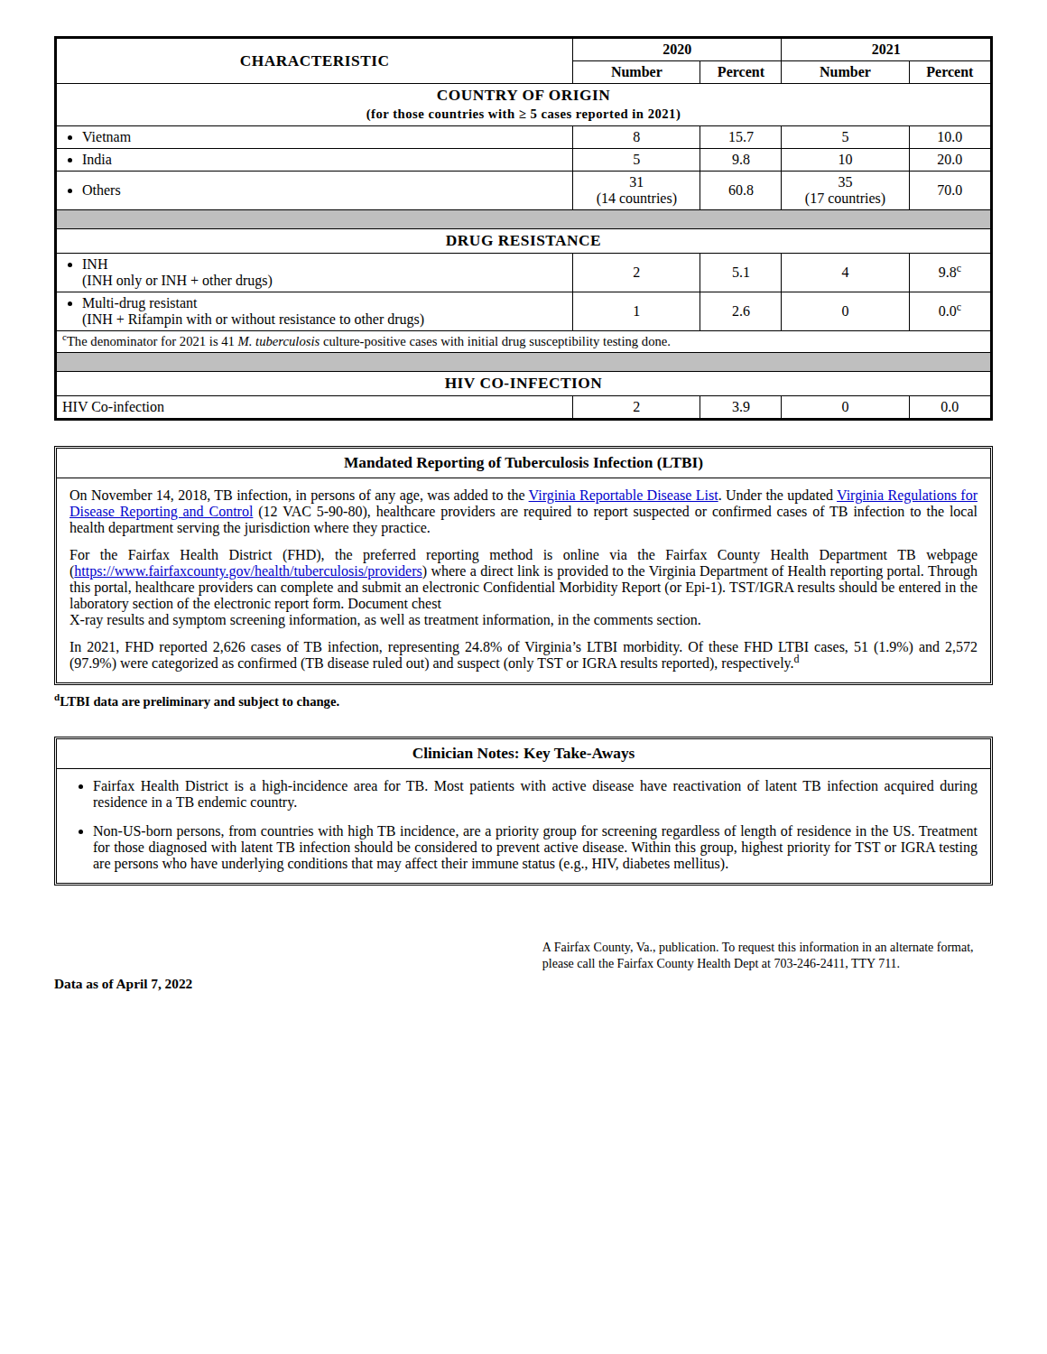| CHARACTERISTIC | 2020 | 2021 |
| --- | --- | --- |
| Number | Percent | Number | Percent |
| COUNTRY OF ORIGIN (for those countries with ≥ 5 cases reported in 2021) |
| Vietnam | 8 | 15.7 | 5 | 10.0 |
| India | 5 | 9.8 | 10 | 20.0 |
| Others | 31 (14 countries) | 60.8 | 35 (17 countries) | 70.0 |
| DRUG RESISTANCE |
| INH (INH only or INH + other drugs) | 2 | 5.1 | 4 | 9.8 c |
| Multi-drug resistant (INH + Rifampin with or without resistance to other drugs) | 1 | 2.6 | 0 | 0.0 c |
| c The denominator for 2021 is 41 M. tuberculosis culture-positive cases with initial drug susceptibility testing done. |
| HIV CO-INFECTION |
| HIV Co-infection | 2 | 3.9 | 0 | 0.0 |
Mandated Reporting of Tuberculosis Infection (LTBI)
On November 14, 2018, TB infection, in persons of any age, was added to the Virginia Reportable Disease List. Under the updated Virginia Regulations for Disease Reporting and Control (12 VAC 5-90-80), healthcare providers are required to report suspected or confirmed cases of TB infection to the local health department serving the jurisdiction where they practice.
For the Fairfax Health District (FHD), the preferred reporting method is online via the Fairfax County Health Department TB webpage (https://www.fairfaxcounty.gov/health/tuberculosis/providers) where a direct link is provided to the Virginia Department of Health reporting portal. Through this portal, healthcare providers can complete and submit an electronic Confidential Morbidity Report (or Epi-1). TST/IGRA results should be entered in the laboratory section of the electronic report form. Document chest
X-ray results and symptom screening information, as well as treatment information, in the comments section.
In 2021, FHD reported 2,626 cases of TB infection, representing 24.8% of Virginia’s LTBI morbidity. Of these FHD LTBI cases, 51 (1.9%) and 2,572 (97.9%) were categorized as confirmed (TB disease ruled out) and suspect (only TST or IGRA results reported), respectively.d
dLTBI data are preliminary and subject to change.
Clinician Notes: Key Take-Aways
Fairfax Health District is a high-incidence area for TB. Most patients with active disease have reactivation of latent TB infection acquired during residence in a TB endemic country.
Non-US-born persons, from countries with high TB incidence, are a priority group for screening regardless of length of residence in the US. Treatment for those diagnosed with latent TB infection should be considered to prevent active disease. Within this group, highest priority for TST or IGRA testing are persons who have underlying conditions that may affect their immune status (e.g., HIV, diabetes mellitus).
A Fairfax County, Va., publication. To request this information in an alternate format, please call the Fairfax County Health Dept at 703-246-2411, TTY 711.
Data as of April 7, 2022